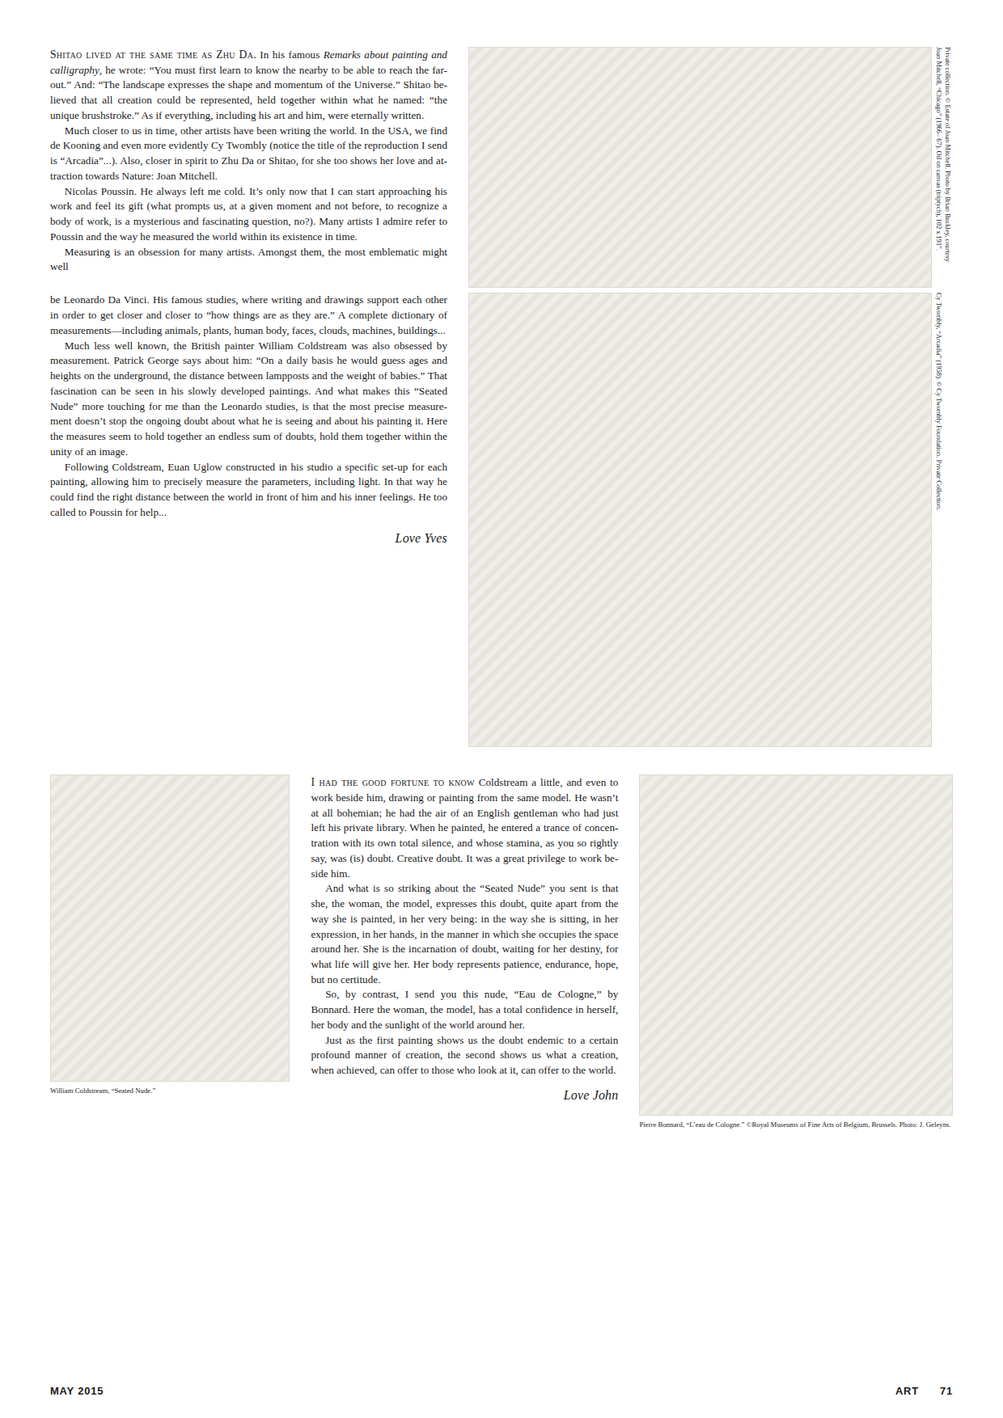Shitao lived at the same time as Zhu Da. In his famous Remarks about painting and calligraphy, he wrote: “You must first learn to know the nearby to be able to reach the far-out.” And: “The landscape expresses the shape and momentum of the Universe.” Shitao believed that all creation could be represented, held together within what he named: “the unique brushstroke.” As if everything, including his art and him, were eternally written.
Much closer to us in time, other artists have been writing the world. In the USA, we find de Kooning and even more evidently Cy Twombly (notice the title of the reproduction I send is “Arcadia”...). Also, closer in spirit to Zhu Da or Shitao, for she too shows her love and attraction towards Nature: Joan Mitchell.
Nicolas Poussin. He always left me cold. It’s only now that I can start approaching his work and feel its gift (what prompts us, at a given moment and not before, to recognize a body of work, is a mysterious and fascinating question, no?). Many artists I admire refer to Poussin and the way he measured the world within its existence in time.
Measuring is an obsession for many artists. Amongst them, the most emblematic might well
Joan Mitchell, “Chicago” (1966– 67). Oil on canvas (triptych), 102 x 191”. Private collection. © Estate of Joan Mitchell. Photo by Brian Buckley, courtesy
of the Joan Mitchell Foundation.
be Leonardo Da Vinci. His famous studies, where writing and drawings support each other in order to get closer and closer to “how things are as they are.” A complete dictionary of measurements—including animals, plants, human body, faces, clouds, machines, buildings...
Much less well known, the British painter William Coldstream was also obsessed by measurement. Patrick George says about him: “On a daily basis he would guess ages and heights on the underground, the distance between lampposts and the weight of babies.” That fascination can be seen in his slowly developed paintings. And what makes this “Seated Nude” more touching for me than the Leonardo studies, is that the most precise measurement doesn’t stop the ongoing doubt about what he is seeing and about his painting it. Here the measures seem to hold together an endless sum of doubts, hold them together within the unity of an image.
Following Coldstream, Euan Uglow constructed in his studio a specific set-up for each painting, allowing him to precisely measure the parameters, including light. In that way he could find the right distance between the world in front of him and his inner feelings. He too called to Poussin for help...
Love Yves
Cy Twombly, “Arcadia” (1958). © Cy Twombly Foundation. Private Collection.
William Coldstream, “Seated Nude.”
I had the good fortune to know Coldstream a little, and even to work beside him, drawing or painting from the same model. He wasn’t at all bohemian; he had the air of an English gentleman who had just left his private library. When he painted, he entered a trance of concentration with its own total silence, and whose stamina, as you so rightly say, was (is) doubt. Creative doubt. It was a great privilege to work beside him.
And what is so striking about the “Seated Nude” you sent is that she, the woman, the model, expresses this doubt, quite apart from the way she is painted, in her very being: in the way she is sitting, in her expression, in her hands, in the manner in which she occupies the space around her. She is the incarnation of doubt, waiting for her destiny, for what life will give her. Her body represents patience, endurance, hope, but no certitude.
So, by contrast, I send you this nude, “Eau de Cologne,” by Bonnard. Here the woman, the model, has a total confidence in herself, her body and the sunlight of the world around her.
Just as the first painting shows us the doubt endemic to a certain profound manner of creation, the second shows us what a creation, when achieved, can offer to those who look at it, can offer to the world.
Love John
Pierre Bonnard, “L’eau de Cologne.” ©Royal Museums of Fine Arts of Belgium, Brussels. Photo: J. Geleyns.
May 2015
Art 71